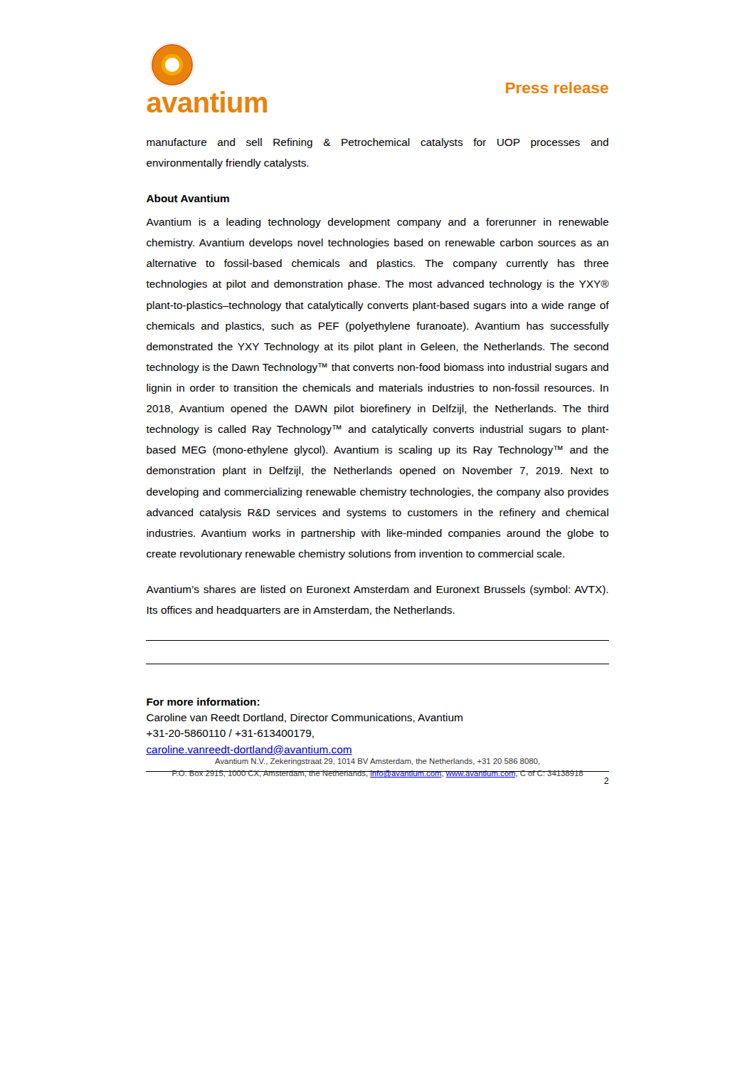avantium
Press release
manufacture and sell Refining & Petrochemical catalysts for UOP processes and environmentally friendly catalysts.
About Avantium
Avantium is a leading technology development company and a forerunner in renewable chemistry. Avantium develops novel technologies based on renewable carbon sources as an alternative to fossil-based chemicals and plastics. The company currently has three technologies at pilot and demonstration phase. The most advanced technology is the YXY® plant-to-plastics–technology that catalytically converts plant-based sugars into a wide range of chemicals and plastics, such as PEF (polyethylene furanoate). Avantium has successfully demonstrated the YXY Technology at its pilot plant in Geleen, the Netherlands. The second technology is the Dawn Technology™ that converts non-food biomass into industrial sugars and lignin in order to transition the chemicals and materials industries to non-fossil resources. In 2018, Avantium opened the DAWN pilot biorefinery in Delfzijl, the Netherlands. The third technology is called Ray Technology™ and catalytically converts industrial sugars to plant-based MEG (mono-ethylene glycol). Avantium is scaling up its Ray Technology™ and the demonstration plant in Delfzijl, the Netherlands opened on November 7, 2019. Next to developing and commercializing renewable chemistry technologies, the company also provides advanced catalysis R&D services and systems to customers in the refinery and chemical industries. Avantium works in partnership with like-minded companies around the globe to create revolutionary renewable chemistry solutions from invention to commercial scale.
Avantium’s shares are listed on Euronext Amsterdam and Euronext Brussels (symbol: AVTX). Its offices and headquarters are in Amsterdam, the Netherlands.
For more information:
Caroline van Reedt Dortland, Director Communications, Avantium
+31-20-5860110 / +31-613400179,
caroline.vanreedt-dortland@avantium.com
Avantium N.V., Zekeringstraat 29, 1014 BV Amsterdam, the Netherlands, +31 20 586 8080,
P.O. Box 2915, 1000 CX, Amsterdam, the Netherlands, info@avantium.com, www.avantium.com, C of C: 34138918
2